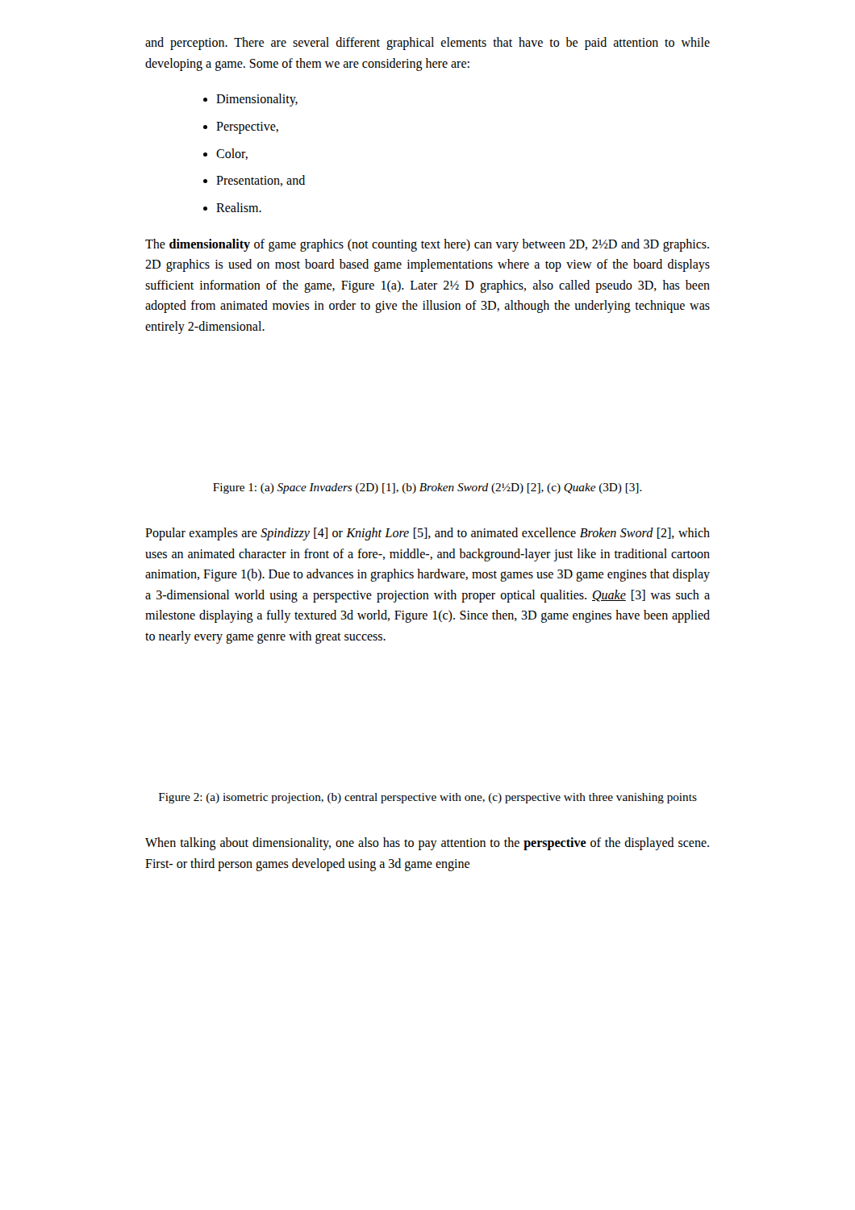and perception. There are several different graphical elements that have to be paid attention to while developing a game. Some of them we are considering here are:
Dimensionality,
Perspective,
Color,
Presentation, and
Realism.
The dimensionality of game graphics (not counting text here) can vary between 2D, 2½D and 3D graphics. 2D graphics is used on most board based game implementations where a top view of the board displays sufficient information of the game, Figure 1(a). Later 2½ D graphics, also called pseudo 3D, has been adopted from animated movies in order to give the illusion of 3D, although the underlying technique was entirely 2-dimensional.
Figure 1: (a) Space Invaders (2D) [1], (b) Broken Sword (2½D) [2], (c) Quake (3D) [3].
Popular examples are Spindizzy [4] or Knight Lore [5], and to animated excellence Broken Sword [2], which uses an animated character in front of a fore-, middle-, and background-layer just like in traditional cartoon animation, Figure 1(b). Due to advances in graphics hardware, most games use 3D game engines that display a 3-dimensional world using a perspective projection with proper optical qualities. Quake [3] was such a milestone displaying a fully textured 3d world, Figure 1(c). Since then, 3D game engines have been applied to nearly every game genre with great success.
Figure 2: (a) isometric projection, (b) central perspective with one, (c) perspective with three vanishing points
When talking about dimensionality, one also has to pay attention to the perspective of the displayed scene. First- or third person games developed using a 3d game engine